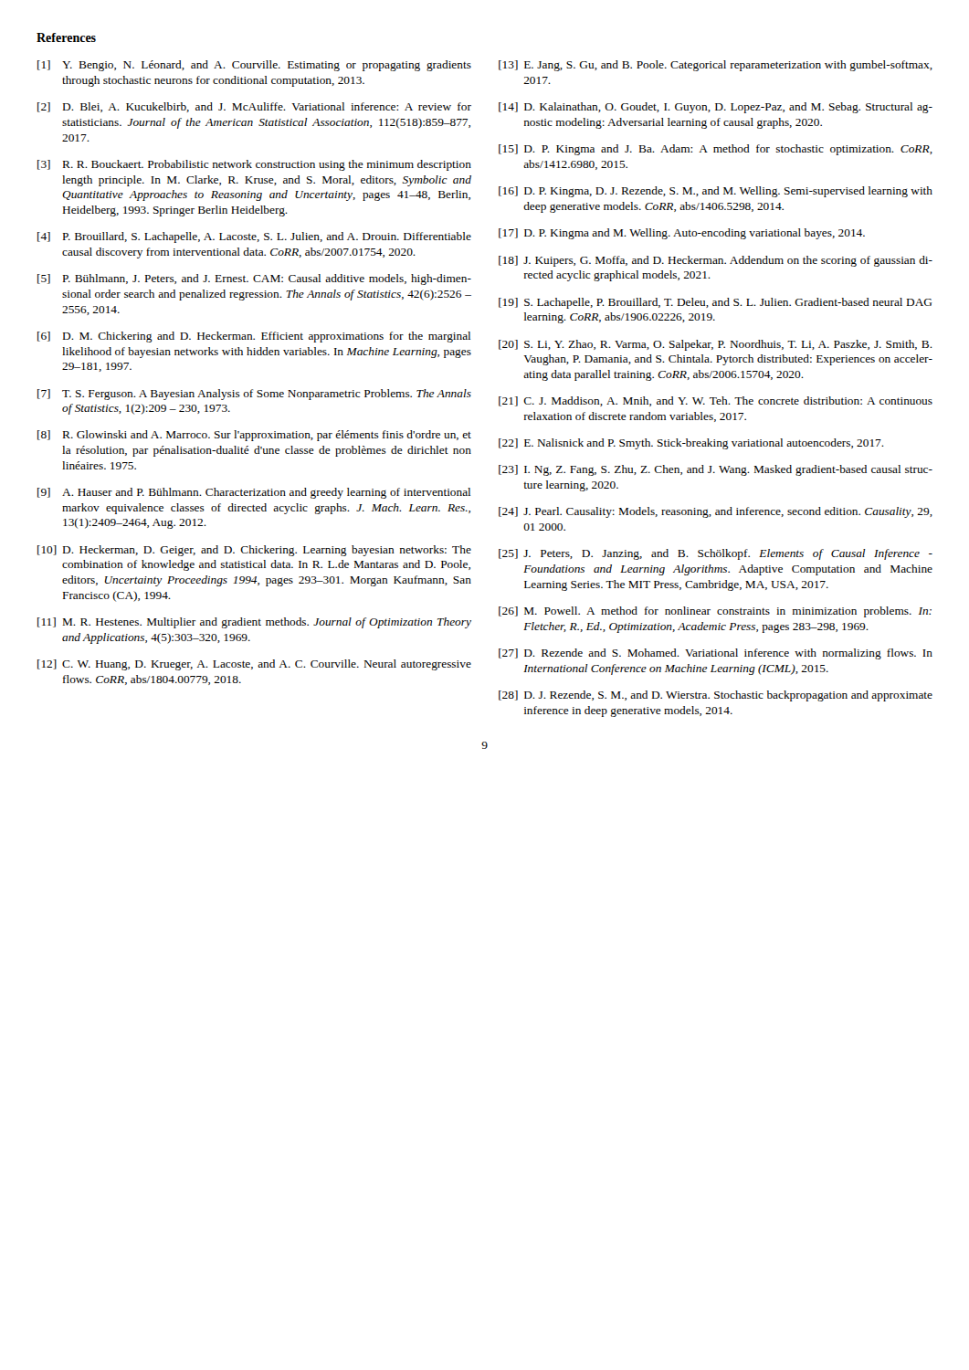References
[1] Y. Bengio, N. Léonard, and A. Courville. Estimating or propagating gradients through stochastic neurons for conditional computation, 2013.
[2] D. Blei, A. Kucukelbirb, and J. McAuliffe. Variational inference: A review for statisticians. Journal of the American Statistical Association, 112(518):859–877, 2017.
[3] R. R. Bouckaert. Probabilistic network construction using the minimum description length principle. In M. Clarke, R. Kruse, and S. Moral, editors, Symbolic and Quantitative Approaches to Reasoning and Uncertainty, pages 41–48, Berlin, Heidelberg, 1993. Springer Berlin Heidelberg.
[4] P. Brouillard, S. Lachapelle, A. Lacoste, S. L. Julien, and A. Drouin. Differentiable causal discovery from interventional data. CoRR, abs/2007.01754, 2020.
[5] P. Bühlmann, J. Peters, and J. Ernest. CAM: Causal additive models, high-dimensional order search and penalized regression. The Annals of Statistics, 42(6):2526 – 2556, 2014.
[6] D. M. Chickering and D. Heckerman. Efficient approximations for the marginal likelihood of bayesian networks with hidden variables. In Machine Learning, pages 29–181, 1997.
[7] T. S. Ferguson. A Bayesian Analysis of Some Nonparametric Problems. The Annals of Statistics, 1(2):209 – 230, 1973.
[8] R. Glowinski and A. Marroco. Sur l'approximation, par éléments finis d'ordre un, et la résolution, par pénalisation-dualité d'une classe de problèmes de dirichlet non linéaires. 1975.
[9] A. Hauser and P. Bühlmann. Characterization and greedy learning of interventional markov equivalence classes of directed acyclic graphs. J. Mach. Learn. Res., 13(1):2409–2464, Aug. 2012.
[10] D. Heckerman, D. Geiger, and D. Chickering. Learning bayesian networks: The combination of knowledge and statistical data. In R. L.de Mantaras and D. Poole, editors, Uncertainty Proceedings 1994, pages 293–301. Morgan Kaufmann, San Francisco (CA), 1994.
[11] M. R. Hestenes. Multiplier and gradient methods. Journal of Optimization Theory and Applications, 4(5):303–320, 1969.
[12] C. W. Huang, D. Krueger, A. Lacoste, and A. C. Courville. Neural autoregressive flows. CoRR, abs/1804.00779, 2018.
[13] E. Jang, S. Gu, and B. Poole. Categorical reparameterization with gumbel-softmax, 2017.
[14] D. Kalainathan, O. Goudet, I. Guyon, D. Lopez-Paz, and M. Sebag. Structural agnostic modeling: Adversarial learning of causal graphs, 2020.
[15] D. P. Kingma and J. Ba. Adam: A method for stochastic optimization. CoRR, abs/1412.6980, 2015.
[16] D. P. Kingma, D. J. Rezende, S. M., and M. Welling. Semi-supervised learning with deep generative models. CoRR, abs/1406.5298, 2014.
[17] D. P. Kingma and M. Welling. Auto-encoding variational bayes, 2014.
[18] J. Kuipers, G. Moffa, and D. Heckerman. Addendum on the scoring of gaussian directed acyclic graphical models, 2021.
[19] S. Lachapelle, P. Brouillard, T. Deleu, and S. L. Julien. Gradient-based neural DAG learning. CoRR, abs/1906.02226, 2019.
[20] S. Li, Y. Zhao, R. Varma, O. Salpekar, P. Noordhuis, T. Li, A. Paszke, J. Smith, B. Vaughan, P. Damania, and S. Chintala. Pytorch distributed: Experiences on accelerating data parallel training. CoRR, abs/2006.15704, 2020.
[21] C. J. Maddison, A. Mnih, and Y. W. Teh. The concrete distribution: A continuous relaxation of discrete random variables, 2017.
[22] E. Nalisnick and P. Smyth. Stick-breaking variational autoencoders, 2017.
[23] I. Ng, Z. Fang, S. Zhu, Z. Chen, and J. Wang. Masked gradient-based causal structure learning, 2020.
[24] J. Pearl. Causality: Models, reasoning, and inference, second edition. Causality, 29, 01 2000.
[25] J. Peters, D. Janzing, and B. Schölkopf. Elements of Causal Inference - Foundations and Learning Algorithms. Adaptive Computation and Machine Learning Series. The MIT Press, Cambridge, MA, USA, 2017.
[26] M. Powell. A method for nonlinear constraints in minimization problems. In: Fletcher, R., Ed., Optimization, Academic Press, pages 283–298, 1969.
[27] D. Rezende and S. Mohamed. Variational inference with normalizing flows. In International Conference on Machine Learning (ICML), 2015.
[28] D. J. Rezende, S. M., and D. Wierstra. Stochastic backpropagation and approximate inference in deep generative models, 2014.
9